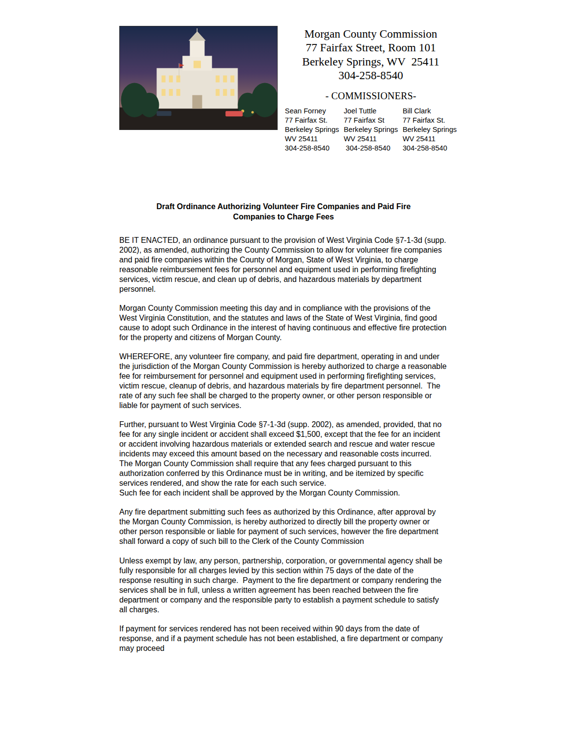Morgan County Commission 77 Fairfax Street, Room 101 Berkeley Springs, WV 25411 304-258-8540
- COMMISSIONERS-
| Sean Forney | Joel Tuttle | Bill Clark |
| 77 Fairfax St. | 77 Fairfax St | 77 Fairfax St. |
| Berkeley Springs | Berkeley Springs | Berkeley Springs |
| WV 25411 | WV 25411 | WV 25411 |
| 304-258-8540 | 304-258-8540 | 304-258-8540 |
Draft Ordinance Authorizing Volunteer Fire Companies and Paid Fire Companies to Charge Fees
BE IT ENACTED, an ordinance pursuant to the provision of West Virginia Code §7-1-3d (supp. 2002), as amended, authorizing the County Commission to allow for volunteer fire companies and paid fire companies within the County of Morgan, State of West Virginia, to charge reasonable reimbursement fees for personnel and equipment used in performing firefighting services, victim rescue, and clean up of debris, and hazardous materials by department personnel.
Morgan County Commission meeting this day and in compliance with the provisions of the West Virginia Constitution, and the statutes and laws of the State of West Virginia, find good cause to adopt such Ordinance in the interest of having continuous and effective fire protection for the property and citizens of Morgan County.
WHEREFORE, any volunteer fire company, and paid fire department, operating in and under the jurisdiction of the Morgan County Commission is hereby authorized to charge a reasonable fee for reimbursement for personnel and equipment used in performing firefighting services, victim rescue, cleanup of debris, and hazardous materials by fire department personnel. The rate of any such fee shall be charged to the property owner, or other person responsible or liable for payment of such services.
Further, pursuant to West Virginia Code §7-1-3d (supp. 2002), as amended, provided, that no fee for any single incident or accident shall exceed $1,500, except that the fee for an incident or accident involving hazardous materials or extended search and rescue and water rescue incidents may exceed this amount based on the necessary and reasonable costs incurred. The Morgan County Commission shall require that any fees charged pursuant to this authorization conferred by this Ordinance must be in writing, and be itemized by specific services rendered, and show the rate for each such service.
Such fee for each incident shall be approved by the Morgan County Commission.
Any fire department submitting such fees as authorized by this Ordinance, after approval by the Morgan County Commission, is hereby authorized to directly bill the property owner or other person responsible or liable for payment of such services, however the fire department shall forward a copy of such bill to the Clerk of the County Commission
Unless exempt by law, any person, partnership, corporation, or governmental agency shall be fully responsible for all charges levied by this section within 75 days of the date of the response resulting in such charge. Payment to the fire department or company rendering the services shall be in full, unless a written agreement has been reached between the fire department or company and the responsible party to establish a payment schedule to satisfy all charges.
If payment for services rendered has not been received within 90 days from the date of response, and if a payment schedule has not been established, a fire department or company may proceed